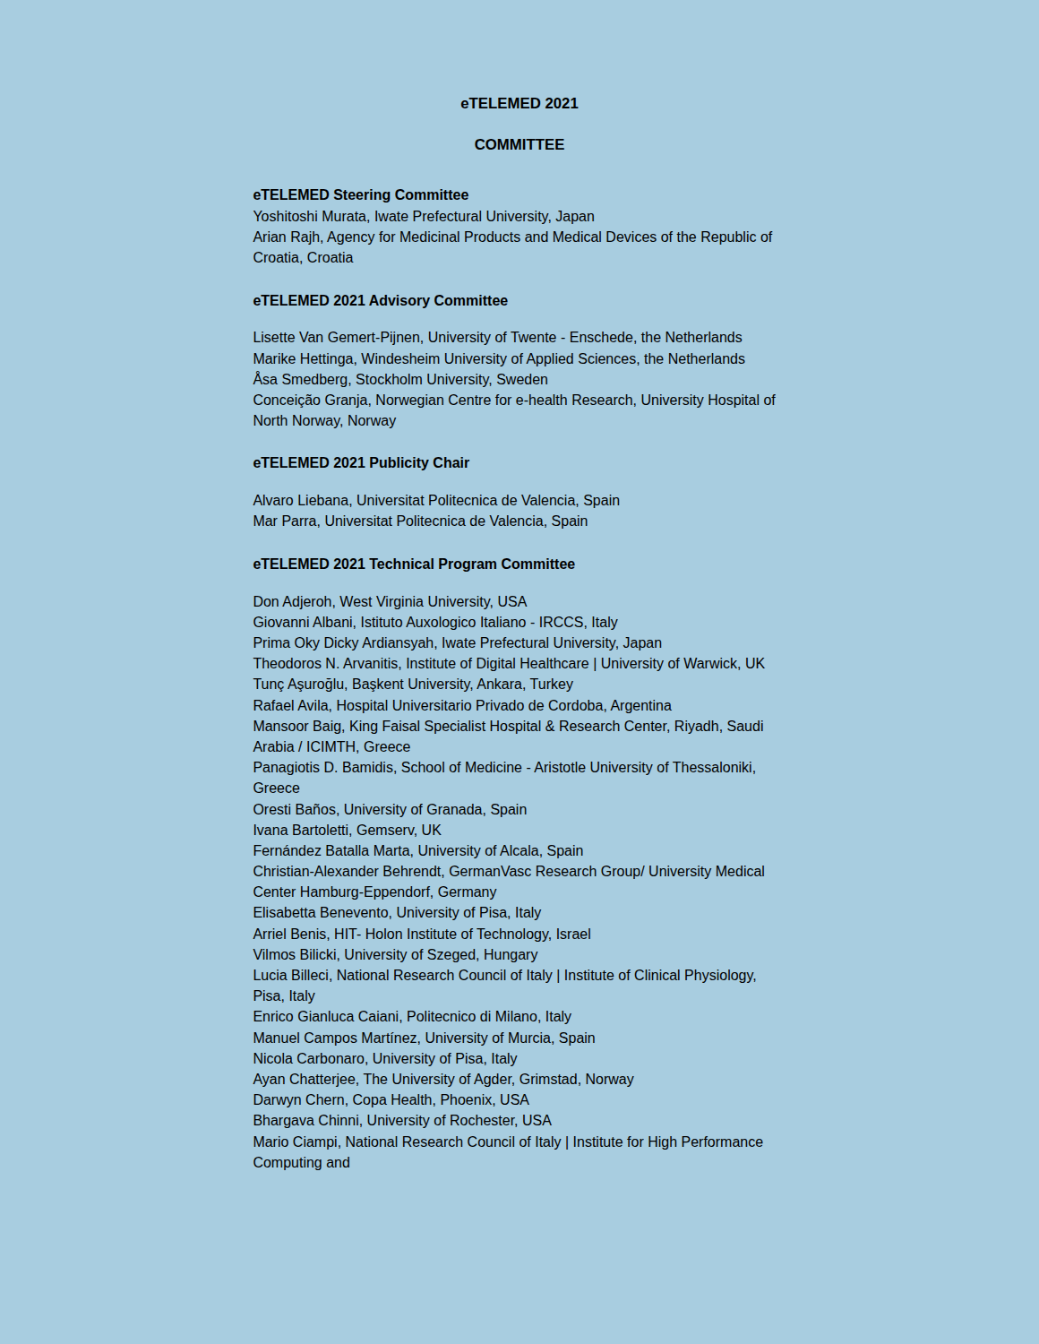eTELEMED 2021
COMMITTEE
eTELEMED Steering Committee
Yoshitoshi Murata, Iwate Prefectural University, Japan
Arian Rajh, Agency for Medicinal Products and Medical Devices of the Republic of Croatia, Croatia
eTELEMED 2021 Advisory Committee
Lisette Van Gemert-Pijnen, University of Twente - Enschede, the Netherlands
Marike Hettinga, Windesheim University of Applied Sciences, the Netherlands
Åsa Smedberg, Stockholm University, Sweden
Conceição Granja, Norwegian Centre for e-health Research, University Hospital of North Norway, Norway
eTELEMED 2021 Publicity Chair
Alvaro Liebana, Universitat Politecnica de Valencia, Spain
Mar Parra, Universitat Politecnica de Valencia, Spain
eTELEMED 2021 Technical Program Committee
Don Adjeroh, West Virginia University, USA
Giovanni Albani, Istituto Auxologico Italiano - IRCCS, Italy
Prima Oky Dicky Ardiansyah, Iwate Prefectural University, Japan
Theodoros N. Arvanitis, Institute of Digital Healthcare | University of Warwick, UK
Tunç Aşuroğlu, Başkent University, Ankara, Turkey
Rafael Avila, Hospital Universitario Privado de Cordoba, Argentina
Mansoor Baig, King Faisal Specialist Hospital & Research Center, Riyadh, Saudi Arabia / ICIMTH, Greece
Panagiotis D. Bamidis, School of Medicine - Aristotle University of Thessaloniki, Greece
Oresti Baños, University of Granada, Spain
Ivana Bartoletti, Gemserv, UK
Fernández Batalla Marta, University of Alcala, Spain
Christian-Alexander Behrendt, GermanVasc Research Group/ University Medical Center Hamburg-Eppendorf, Germany
Elisabetta Benevento, University of Pisa, Italy
Arriel Benis, HIT- Holon Institute of Technology, Israel
Vilmos Bilicki, University of Szeged, Hungary
Lucia Billeci, National Research Council of Italy | Institute of Clinical Physiology, Pisa, Italy
Enrico Gianluca Caiani, Politecnico di Milano, Italy
Manuel Campos Martínez, University of Murcia, Spain
Nicola Carbonaro, University of Pisa, Italy
Ayan Chatterjee, The University of Agder, Grimstad, Norway
Darwyn Chern, Copa Health, Phoenix, USA
Bhargava Chinni, University of Rochester, USA
Mario Ciampi, National Research Council of Italy | Institute for High Performance Computing and